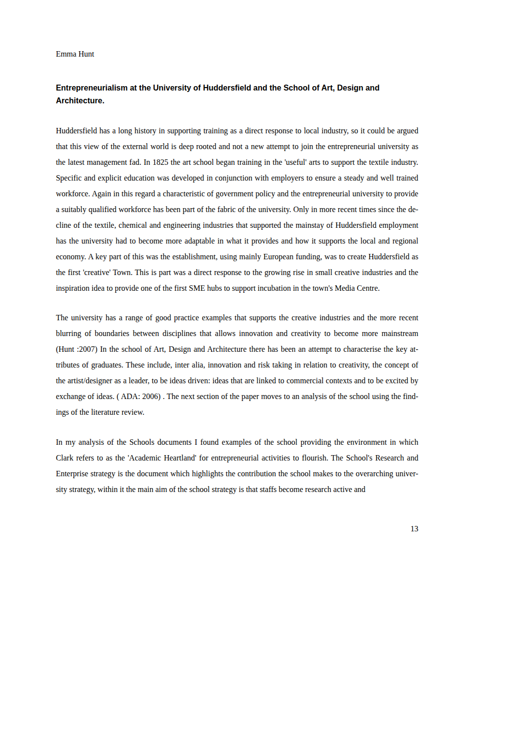Emma Hunt
Entrepreneurialism at the University of Huddersfield and the School of Art, Design and Architecture.
Huddersfield has a long history in supporting training as a direct response to local industry, so it could be argued that this view of the external world is deep rooted and not a new attempt to join the entrepreneurial university as the latest management fad. In 1825 the art school began training in the 'useful' arts to support the textile industry. Specific and explicit education was developed in conjunction with employers to ensure a steady and well trained workforce. Again in this regard a characteristic of government policy and the entrepreneurial university to provide a suitably qualified workforce has been part of the fabric of the university. Only in more recent times since the decline of the textile, chemical and engineering industries that supported the mainstay of Huddersfield employment has the university had to become more adaptable in what it provides and how it supports the local and regional economy. A key part of this was the establishment, using mainly European funding, was to create Huddersfield as the first 'creative' Town. This is part was a direct response to the growing rise in small creative industries and the inspiration idea to provide one of the first SME hubs to support incubation in the town's Media Centre.
The university has a range of good practice examples that supports the creative industries and the more recent blurring of boundaries between disciplines that allows innovation and creativity to become more mainstream (Hunt :2007) In the school of Art, Design and Architecture there has been an attempt to characterise the key attributes of graduates. These include, inter alia, innovation and risk taking in relation to creativity, the concept of the artist/designer as a leader, to be ideas driven: ideas that are linked to commercial contexts and to be excited by exchange of ideas. ( ADA: 2006) . The next section of the paper moves to an analysis of the school using the findings of the literature review.
In my analysis of the Schools documents I found examples of the school providing the environment in which Clark refers to as the 'Academic Heartland' for entrepreneurial activities to flourish. The School's Research and Enterprise strategy is the document which highlights the contribution the school makes to the overarching university strategy, within it the main aim of the school strategy is that staffs become research active and
13